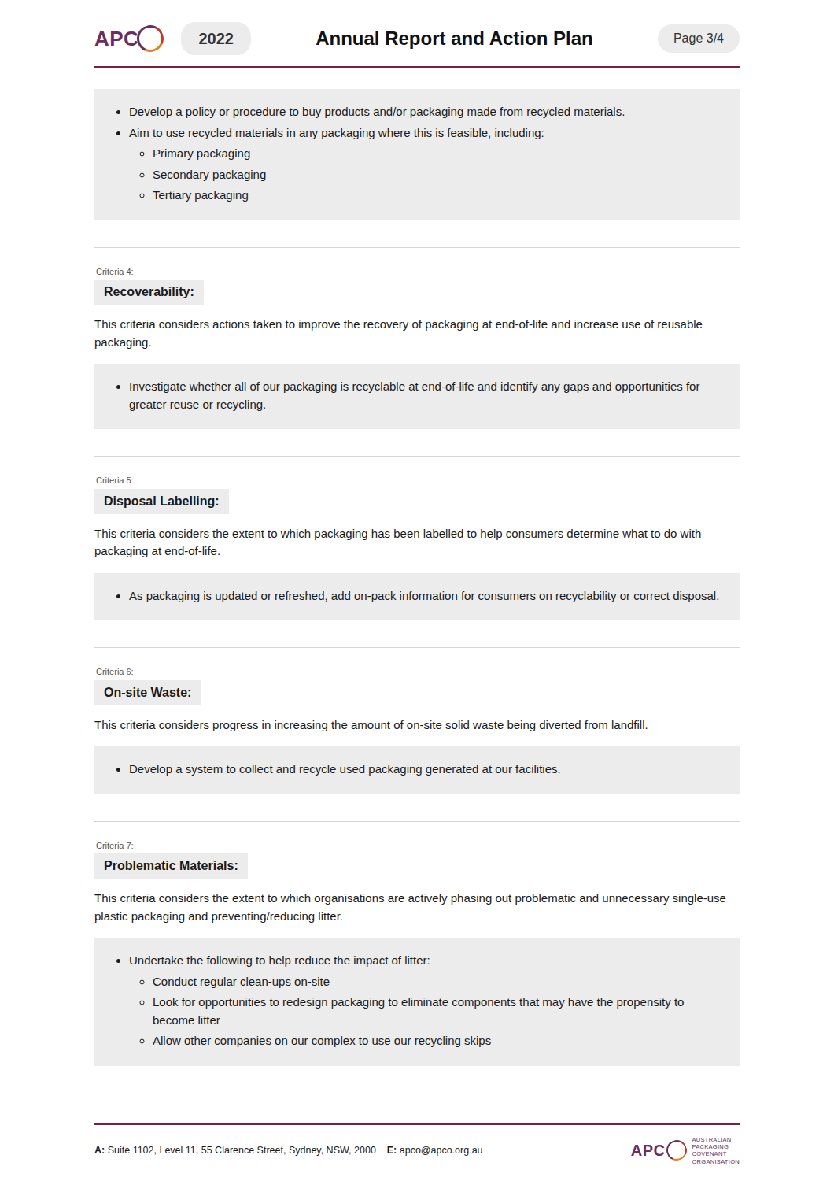APC
2022
Annual Report and Action Plan
Page 3/4
Develop a policy or procedure to buy products and/or packaging made from recycled materials.
Aim to use recycled materials in any packaging where this is feasible, including:
Primary packaging
Secondary packaging
Tertiary packaging
Criteria 4:
Recoverability:
This criteria considers actions taken to improve the recovery of packaging at end-of-life and increase use of reusable packaging.
Investigate whether all of our packaging is recyclable at end-of-life and identify any gaps and opportunities for greater reuse or recycling.
Criteria 5:
Disposal Labelling:
This criteria considers the extent to which packaging has been labelled to help consumers determine what to do with packaging at end-of-life.
As packaging is updated or refreshed, add on-pack information for consumers on recyclability or correct disposal.
Criteria 6:
On-site Waste:
This criteria considers progress in increasing the amount of on-site solid waste being diverted from landfill.
Develop a system to collect and recycle used packaging generated at our facilities.
Criteria 7:
Problematic Materials:
This criteria considers the extent to which organisations are actively phasing out problematic and unnecessary single-use plastic packaging and preventing/reducing litter.
Undertake the following to help reduce the impact of litter:
Conduct regular clean-ups on-site
Look for opportunities to redesign packaging to eliminate components that may have the propensity to become litter
Allow other companies on our complex to use our recycling skips
A: Suite 1102, Level 11, 55 Clarence Street, Sydney, NSW, 2000 E: apco@apco.org.au
APC Australian
Packaging
Covenant
Organisation